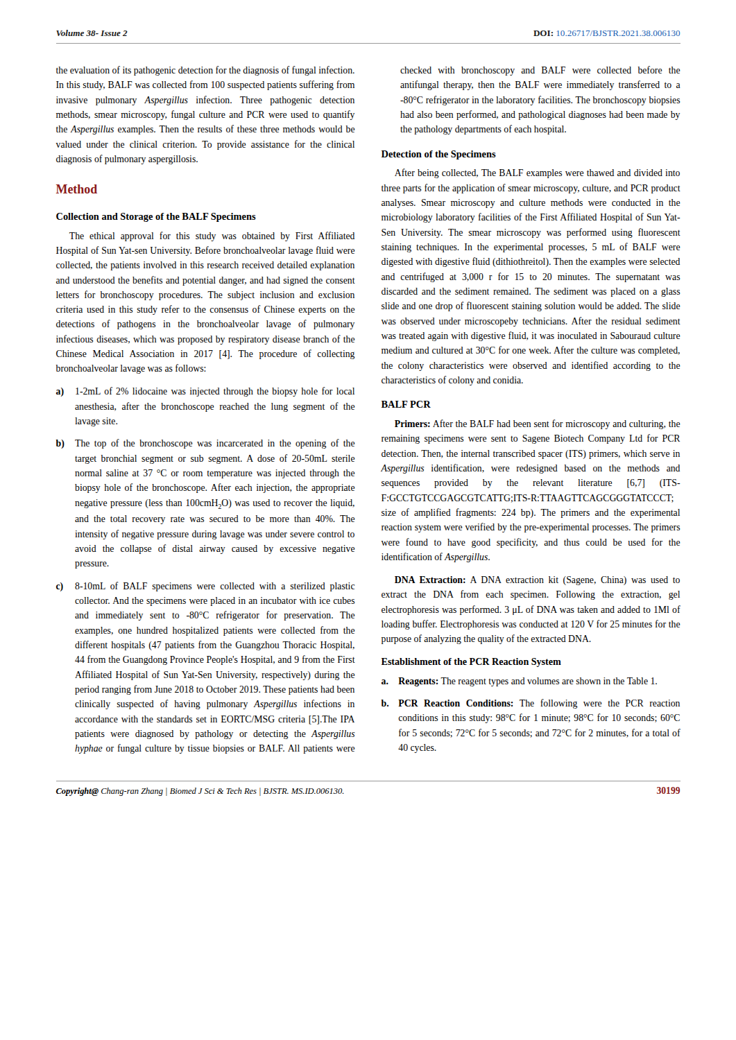Volume 38- Issue 2
DOI: 10.26717/BJSTR.2021.38.006130
the evaluation of its pathogenic detection for the diagnosis of fungal infection. In this study, BALF was collected from 100 suspected patients suffering from invasive pulmonary Aspergillus infection. Three pathogenic detection methods, smear microscopy, fungal culture and PCR were used to quantify the Aspergillus examples. Then the results of these three methods would be valued under the clinical criterion. To provide assistance for the clinical diagnosis of pulmonary aspergillosis.
Method
Collection and Storage of the BALF Specimens
The ethical approval for this study was obtained by First Affiliated Hospital of Sun Yat-sen University. Before bronchoalveolar lavage fluid were collected, the patients involved in this research received detailed explanation and understood the benefits and potential danger, and had signed the consent letters for bronchoscopy procedures. The subject inclusion and exclusion criteria used in this study refer to the consensus of Chinese experts on the detections of pathogens in the bronchoalveolar lavage of pulmonary infectious diseases, which was proposed by respiratory disease branch of the Chinese Medical Association in 2017 [4]. The procedure of collecting bronchoalveolar lavage was as follows:
a) 1-2mL of 2% lidocaine was injected through the biopsy hole for local anesthesia, after the bronchoscope reached the lung segment of the lavage site.
b) The top of the bronchoscope was incarcerated in the opening of the target bronchial segment or sub segment. A dose of 20-50mL sterile normal saline at 37 °C or room temperature was injected through the biopsy hole of the bronchoscope. After each injection, the appropriate negative pressure (less than 100cmH2O) was used to recover the liquid, and the total recovery rate was secured to be more than 40%. The intensity of negative pressure during lavage was under severe control to avoid the collapse of distal airway caused by excessive negative pressure.
c) 8-10mL of BALF specimens were collected with a sterilized plastic collector. And the specimens were placed in an incubator with ice cubes and immediately sent to -80°C refrigerator for preservation. The examples, one hundred hospitalized patients were collected from the different hospitals (47 patients from the Guangzhou Thoracic Hospital, 44 from the Guangdong Province People's Hospital, and 9 from the First Affiliated Hospital of Sun Yat-Sen University, respectively) during the period ranging from June 2018 to October 2019. These patients had been clinically suspected of having pulmonary Aspergillus infections in accordance with the standards set in EORTC/MSG criteria [5].The IPA patients were diagnosed by pathology or detecting the Aspergillus hyphae or fungal culture by tissue biopsies or BALF. All patients were checked with bronchoscopy and BALF were collected before the antifungal therapy, then the BALF were immediately transferred to a -80°C refrigerator in the laboratory facilities. The bronchoscopy biopsies had also been performed, and pathological diagnoses had been made by the pathology departments of each hospital.
Detection of the Specimens
After being collected, The BALF examples were thawed and divided into three parts for the application of smear microscopy, culture, and PCR product analyses. Smear microscopy and culture methods were conducted in the microbiology laboratory facilities of the First Affiliated Hospital of Sun Yat-Sen University. The smear microscopy was performed using fluorescent staining techniques. In the experimental processes, 5 mL of BALF were digested with digestive fluid (dithiothreitol). Then the examples were selected and centrifuged at 3,000 r for 15 to 20 minutes. The supernatant was discarded and the sediment remained. The sediment was placed on a glass slide and one drop of fluorescent staining solution would be added. The slide was observed under microscopeby technicians. After the residual sediment was treated again with digestive fluid, it was inoculated in Sabouraud culture medium and cultured at 30°C for one week. After the culture was completed, the colony characteristics were observed and identified according to the characteristics of colony and conidia.
BALF PCR
Primers: After the BALF had been sent for microscopy and culturing, the remaining specimens were sent to Sagene Biotech Company Ltd for PCR detection. Then, the internal transcribed spacer (ITS) primers, which serve in Aspergillus identification, were redesigned based on the methods and sequences provided by the relevant literature [6,7] (ITS-F:GCCTGTCCGAGCGTCATTG;ITS-R:TTAAGTTCAGCGGGTATCCCT; size of amplified fragments: 224 bp). The primers and the experimental reaction system were verified by the pre-experimental processes. The primers were found to have good specificity, and thus could be used for the identification of Aspergillus.
DNA Extraction: A DNA extraction kit (Sagene, China) was used to extract the DNA from each specimen. Following the extraction, gel electrophoresis was performed. 3 μL of DNA was taken and added to 1Ml of loading buffer. Electrophoresis was conducted at 120 V for 25 minutes for the purpose of analyzing the quality of the extracted DNA.
Establishment of the PCR Reaction System
a. Reagents: The reagent types and volumes are shown in the Table 1.
b. PCR Reaction Conditions: The following were the PCR reaction conditions in this study: 98°C for 1 minute; 98°C for 10 seconds; 60°C for 5 seconds; 72°C for 5 seconds; and 72°C for 2 minutes, for a total of 40 cycles.
Copyright@ Chang-ran Zhang | Biomed J Sci & Tech Res | BJSTR. MS.ID.006130.
30199